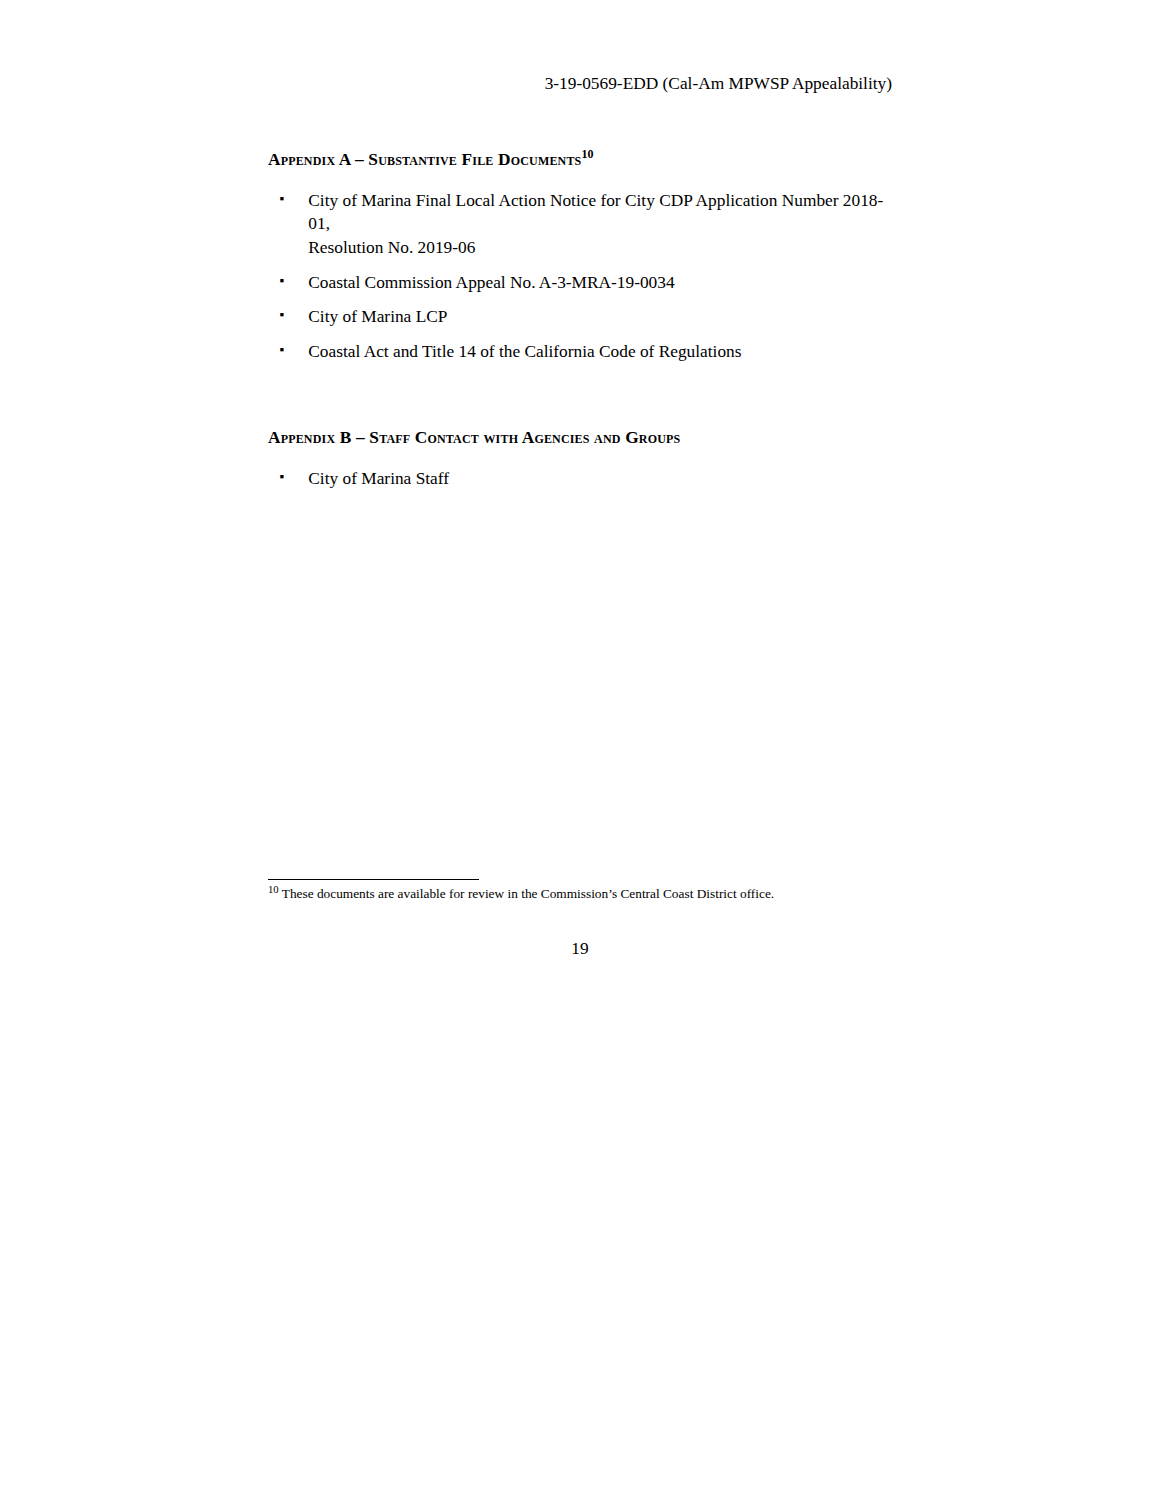3-19-0569-EDD (Cal-Am MPWSP Appealability)
Appendix A – Substantive File Documents10
City of Marina Final Local Action Notice for City CDP Application Number 2018-01,Resolution No. 2019-06
Coastal Commission Appeal No. A-3-MRA-19-0034
City of Marina LCP
Coastal Act and Title 14 of the California Code of Regulations
Appendix B – Staff Contact with Agencies and Groups
City of Marina Staff
10 These documents are available for review in the Commission’s Central Coast District office.
19